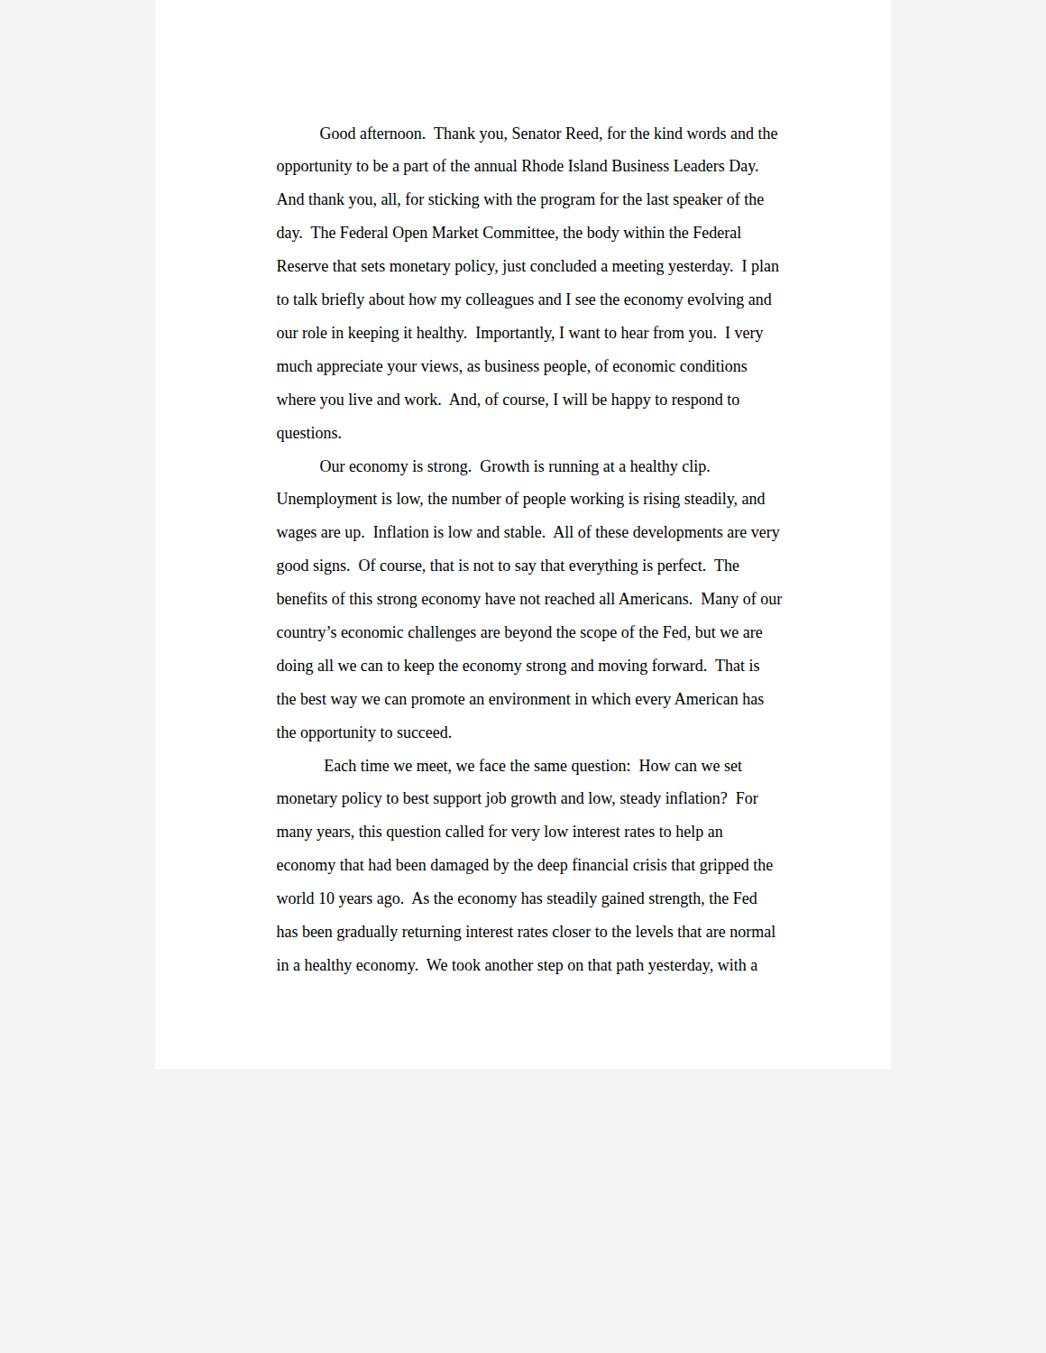Good afternoon. Thank you, Senator Reed, for the kind words and the opportunity to be a part of the annual Rhode Island Business Leaders Day. And thank you, all, for sticking with the program for the last speaker of the day. The Federal Open Market Committee, the body within the Federal Reserve that sets monetary policy, just concluded a meeting yesterday. I plan to talk briefly about how my colleagues and I see the economy evolving and our role in keeping it healthy. Importantly, I want to hear from you. I very much appreciate your views, as business people, of economic conditions where you live and work. And, of course, I will be happy to respond to questions.
Our economy is strong. Growth is running at a healthy clip. Unemployment is low, the number of people working is rising steadily, and wages are up. Inflation is low and stable. All of these developments are very good signs. Of course, that is not to say that everything is perfect. The benefits of this strong economy have not reached all Americans. Many of our country’s economic challenges are beyond the scope of the Fed, but we are doing all we can to keep the economy strong and moving forward. That is the best way we can promote an environment in which every American has the opportunity to succeed.
Each time we meet, we face the same question: How can we set monetary policy to best support job growth and low, steady inflation? For many years, this question called for very low interest rates to help an economy that had been damaged by the deep financial crisis that gripped the world 10 years ago. As the economy has steadily gained strength, the Fed has been gradually returning interest rates closer to the levels that are normal in a healthy economy. We took another step on that path yesterday, with a